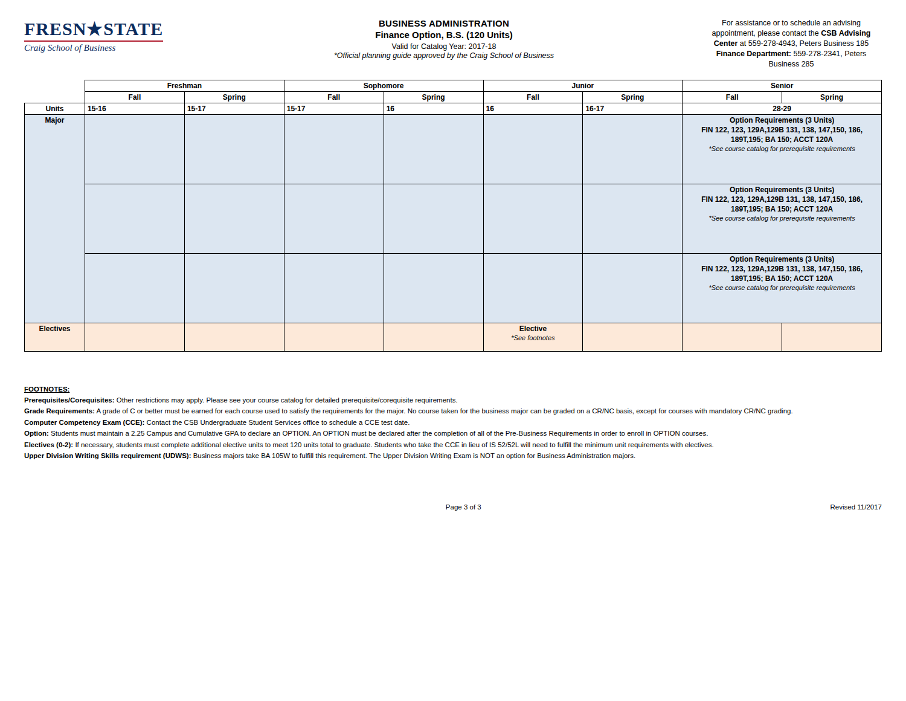FRESN★STATE
Craig School of Business
BUSINESS ADMINISTRATION
Finance Option, B.S. (120 Units)
Valid for Catalog Year: 2017-18
*Official planning guide approved by the Craig School of Business
For assistance or to schedule an advising appointment, please contact the CSB Advising Center at 559-278-4943, Peters Business 185
Finance Department: 559-278-2341, Peters Business 285
| | Freshman | Sophomore | Junior | Senior |
| --- | --- | --- | --- | --- |
| | Fall | Spring | Fall | Spring | Fall | Spring | Fall | Spring |
| Units | 15-16 | 15-17 | 15-17 | 16 | 16 | 16-17 | 28-29 |
| Major | | | | | | | Option Requirements (3 Units) FIN 122, 123, 129A,129B 131, 138, 147,150, 186, 189T,195; BA 150; ACCT 120A *See course catalog for prerequisite requirements |
| | | | | | | Option Requirements (3 Units) FIN 122, 123, 129A,129B 131, 138, 147,150, 186, 189T,195; BA 150; ACCT 120A *See course catalog for prerequisite requirements |
| | | | | | | Option Requirements (3 Units) FIN 122, 123, 129A,129B 131, 138, 147,150, 186, 189T,195; BA 150; ACCT 120A *See course catalog for prerequisite requirements |
| Electives | | | | | Elective *See footnotes | | | |
FOOTNOTES:
Prerequisites/Corequisites: Other restrictions may apply. Please see your course catalog for detailed prerequisite/corequisite requirements.
Grade Requirements: A grade of C or better must be earned for each course used to satisfy the requirements for the major. No course taken for the business major can be graded on a CR/NC basis, except for courses with mandatory CR/NC grading.
Computer Competency Exam (CCE): Contact the CSB Undergraduate Student Services office to schedule a CCE test date.
Option: Students must maintain a 2.25 Campus and Cumulative GPA to declare an OPTION. An OPTION must be declared after the completion of all of the Pre-Business Requirements in order to enroll in OPTION courses.
Electives (0-2): If necessary, students must complete additional elective units to meet 120 units total to graduate. Students who take the CCE in lieu of IS 52/52L will need to fulfill the minimum unit requirements with electives.
Upper Division Writing Skills requirement (UDWS): Business majors take BA 105W to fulfill this requirement. The Upper Division Writing Exam is NOT an option for Business Administration majors.
Page 3 of 3
Revised 11/2017